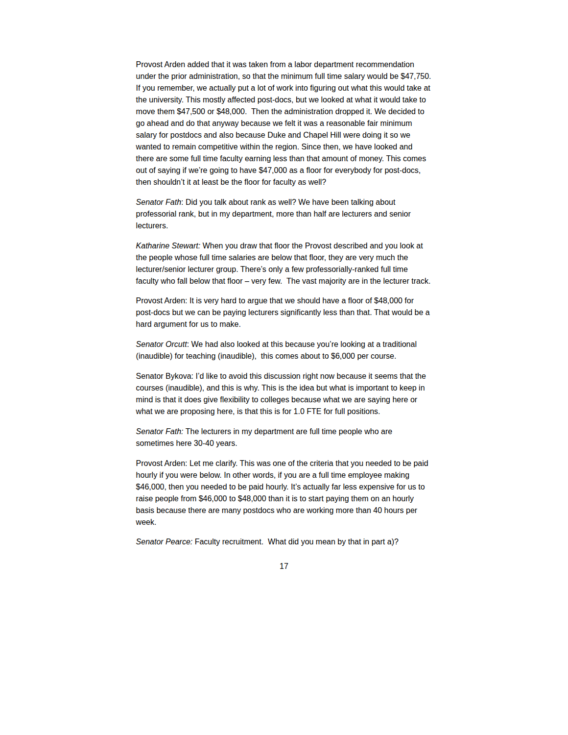Provost Arden added that it was taken from a labor department recommendation under the prior administration, so that the minimum full time salary would be $47,750. If you remember, we actually put a lot of work into figuring out what this would take at the university. This mostly affected post-docs, but we looked at what it would take to move them $47,500 or $48,000. Then the administration dropped it. We decided to go ahead and do that anyway because we felt it was a reasonable fair minimum salary for postdocs and also because Duke and Chapel Hill were doing it so we wanted to remain competitive within the region. Since then, we have looked and there are some full time faculty earning less than that amount of money. This comes out of saying if we’re going to have $47,000 as a floor for everybody for post-docs, then shouldn’t it at least be the floor for faculty as well?
Senator Fath: Did you talk about rank as well? We have been talking about professorial rank, but in my department, more than half are lecturers and senior lecturers.
Katharine Stewart: When you draw that floor the Provost described and you look at the people whose full time salaries are below that floor, they are very much the lecturer/senior lecturer group. There’s only a few professorially-ranked full time faculty who fall below that floor – very few. The vast majority are in the lecturer track.
Provost Arden: It is very hard to argue that we should have a floor of $48,000 for post-docs but we can be paying lecturers significantly less than that. That would be a hard argument for us to make.
Senator Orcutt: We had also looked at this because you’re looking at a traditional (inaudible) for teaching (inaudible), this comes about to $6,000 per course.
Senator Bykova: I’d like to avoid this discussion right now because it seems that the courses (inaudible), and this is why. This is the idea but what is important to keep in mind is that it does give flexibility to colleges because what we are saying here or what we are proposing here, is that this is for 1.0 FTE for full positions.
Senator Fath: The lecturers in my department are full time people who are sometimes here 30-40 years.
Provost Arden: Let me clarify. This was one of the criteria that you needed to be paid hourly if you were below. In other words, if you are a full time employee making $46,000, then you needed to be paid hourly. It’s actually far less expensive for us to raise people from $46,000 to $48,000 than it is to start paying them on an hourly basis because there are many postdocs who are working more than 40 hours per week.
Senator Pearce: Faculty recruitment. What did you mean by that in part a)?
17